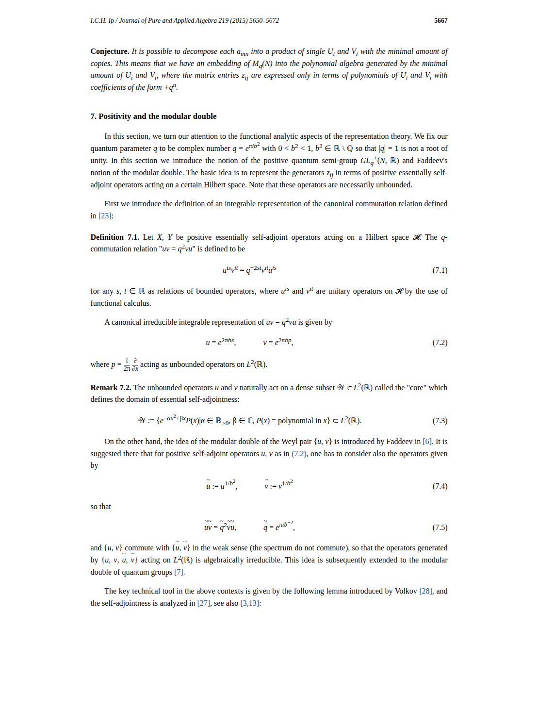I.C.H. Ip / Journal of Pure and Applied Algebra 219 (2015) 5650–5672 5667
Conjecture. It is possible to decompose each amn into a product of single Ui and Vi with the minimal amount of copies. This means that we have an embedding of Mq(N) into the polynomial algebra generated by the minimal amount of Ui and Vi, where the matrix entries zij are expressed only in terms of polynomials of Ui and Vi with coefficients of the form +qn.
7. Positivity and the modular double
In this section, we turn our attention to the functional analytic aspects of the representation theory. We fix our quantum parameter q to be complex number q = eπib2 with 0 < b2 < 1, b2 ∈ ℝ \ ℚ so that |q| = 1 is not a root of unity. In this section we introduce the notion of the positive quantum semi-group GLq+(N, ℝ) and Faddeev's notion of the modular double. The basic idea is to represent the generators zij in terms of positive essentially self-adjoint operators acting on a certain Hilbert space. Note that these operators are necessarily unbounded.
First we introduce the definition of an integrable representation of the canonical commutation relation defined in [23]:
Definition 7.1. Let X, Y be positive essentially self-adjoint operators acting on a Hilbert space 𝓗. The q-commutation relation "uv = q2vu" is defined to be
uisvit = q−2stvituis
(7.1)
for any s, t ∈ ℝ as relations of bounded operators, where uis and vit are unitary operators on 𝓗 by the use of functional calculus.
A canonical irreducible integrable representation of uv = q2vu is given by
u = e2πbx, v = e2πbp,
(7.2)
where p = 12π ∂∂x acting as unbounded operators on L2(ℝ).
Remark 7.2. The unbounded operators u and v naturally act on a dense subset 𝒲 ⊂ L2(ℝ) called the "core" which defines the domain of essential self-adjointness:
𝒲 := {e−αx2+βxP(x)|α ∈ ℝ>0, β ∈ ℂ, P(x) = polynomial in x} ⊂ L2(ℝ).
(7.3)
On the other hand, the idea of the modular double of the Weyl pair {u, v} is introduced by Faddeev in [6]. It is suggested there that for positive self-adjoint operators u, v as in (7.2), one has to consider also the operators given by
~u := u1/b2, ~v := v1/b2
(7.4)
so that
~~uv = ~q2~~vu, ~q = eπib−2,
(7.5)
and {u, v} commute with {~u, ~v} in the weak sense (the spectrum do not commute), so that the operators generated by {u, v, ~u, ~v} acting on L2(ℝ) is algebraically irreducible. This idea is subsequently extended to the modular double of quantum groups [7].
The key technical tool in the above contexts is given by the following lemma introduced by Volkov [28], and the self-adjointness is analyzed in [27], see also [3,13]: